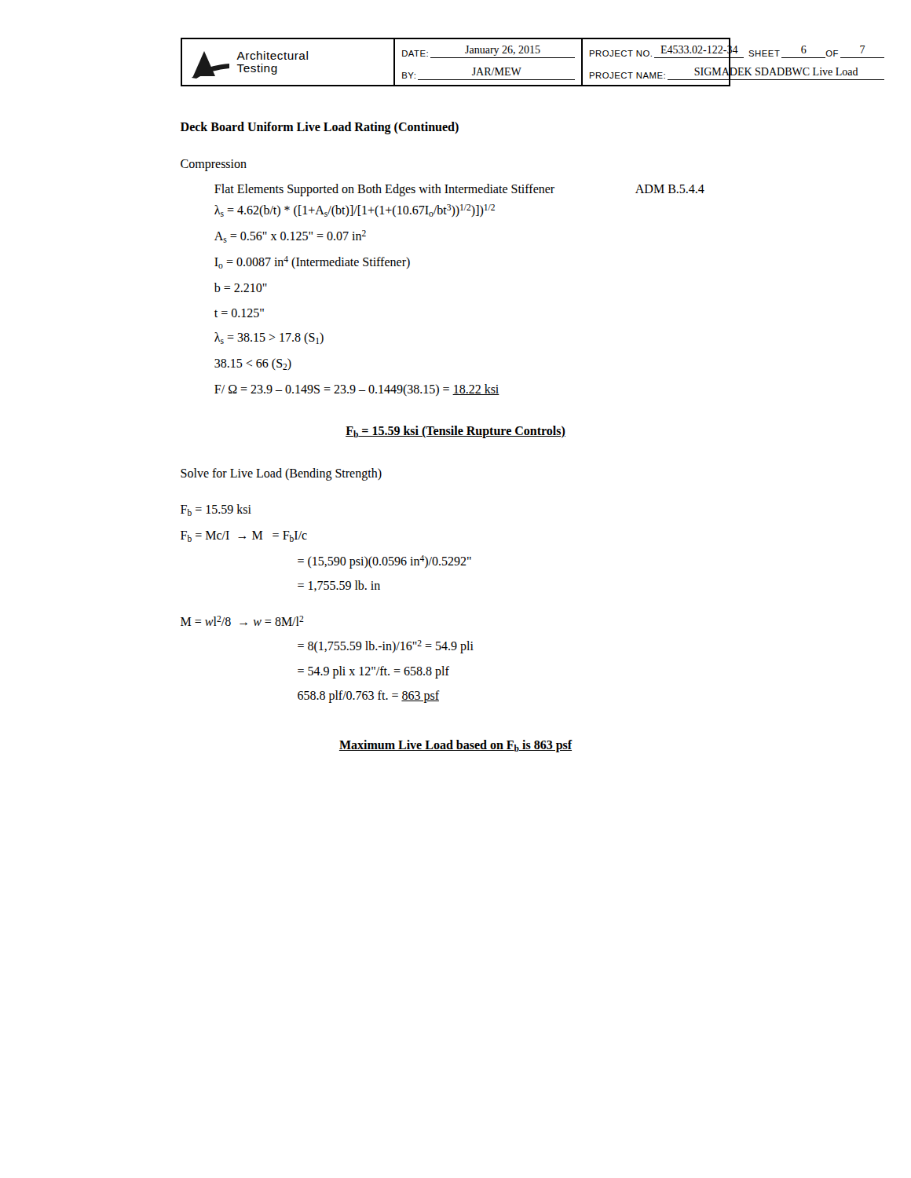Architectural Testing
DATE: January 26, 2015
BY: JAR/MEW
PROJECT NO. E4533.02-122-34 SHEET 6 OF 7
PROJECT NAME: SIGMADEK SDADBWC Live Load
Deck Board Uniform Live Load Rating (Continued)
Compression
Flat Elements Supported on Both Edges with Intermediate Stiffener ADM B.5.4.4
λs = 4.62(b/t) * ([1+As/(bt)]/[1+(1+(10.67Io/bt3))1/2)])1/2
As = 0.56" x 0.125" = 0.07 in2
Io = 0.0087 in4 (Intermediate Stiffener)
b = 2.210"
t = 0.125"
λs = 38.15 > 17.8 (S1)
38.15 < 66 (S2)
F/ Ω = 23.9 – 0.149S = 23.9 – 0.1449(38.15) = 18.22 ksi
Fb = 15.59 ksi (Tensile Rupture Controls)
Solve for Live Load (Bending Strength)
Fb = 15.59 ksi
Fb = Mc/I → M = FbI/c
= (15,590 psi)(0.0596 in4)/0.5292"
= 1,755.59 lb. in
M = wl2/8 → w = 8M/l2
= 8(1,755.59 lb.-in)/16"2 = 54.9 pli
= 54.9 pli x 12"/ft. = 658.8 plf
658.8 plf/0.763 ft. = 863 psf
Maximum Live Load based on Fb is 863 psf